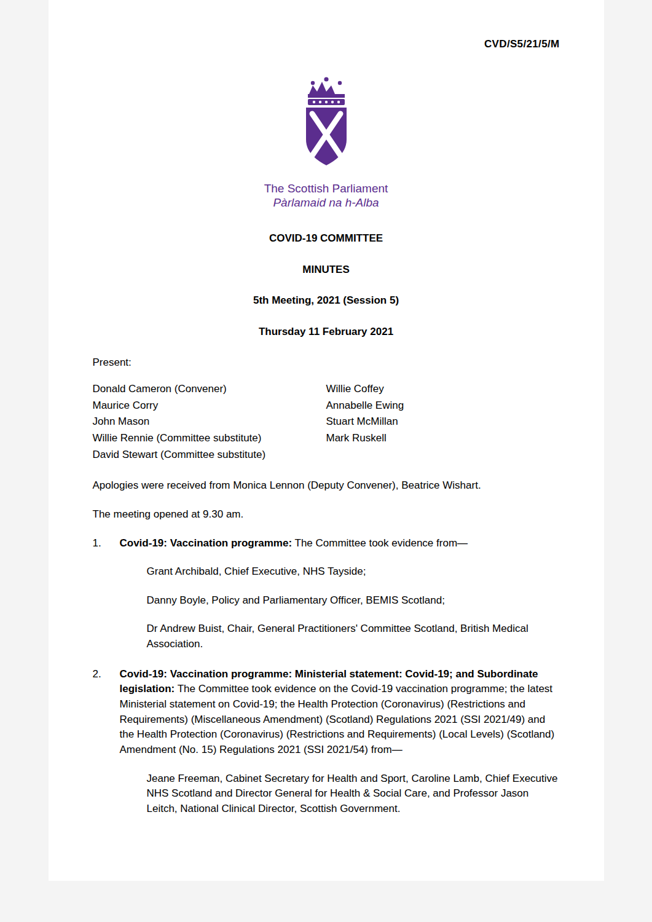CVD/S5/21/5/M
The Scottish Parliament
Pàrlamaid na h-Alba
COVID-19 COMMITTEE
MINUTES
5th Meeting, 2021 (Session 5)
Thursday 11 February 2021
Present:
| Donald Cameron (Convener) | Willie Coffey |
| Maurice Corry | Annabelle Ewing |
| John Mason | Stuart McMillan |
| Willie Rennie (Committee substitute) | Mark Ruskell |
| David Stewart (Committee substitute) | |
Apologies were received from Monica Lennon (Deputy Convener), Beatrice Wishart.
The meeting opened at 9.30 am.
Covid-19: Vaccination programme: The Committee took evidence from—
Grant Archibald, Chief Executive, NHS Tayside;
Danny Boyle, Policy and Parliamentary Officer, BEMIS Scotland;
Dr Andrew Buist, Chair, General Practitioners' Committee Scotland, British Medical Association.
Covid-19: Vaccination programme: Ministerial statement: Covid-19; and Subordinate legislation: The Committee took evidence on the Covid-19 vaccination programme; the latest Ministerial statement on Covid-19; the Health Protection (Coronavirus) (Restrictions and Requirements) (Miscellaneous Amendment) (Scotland) Regulations 2021 (SSI 2021/49) and the Health Protection (Coronavirus) (Restrictions and Requirements) (Local Levels) (Scotland) Amendment (No. 15) Regulations 2021 (SSI 2021/54) from—
Jeane Freeman, Cabinet Secretary for Health and Sport, Caroline Lamb, Chief Executive NHS Scotland and Director General for Health & Social Care, and Professor Jason Leitch, National Clinical Director, Scottish Government.